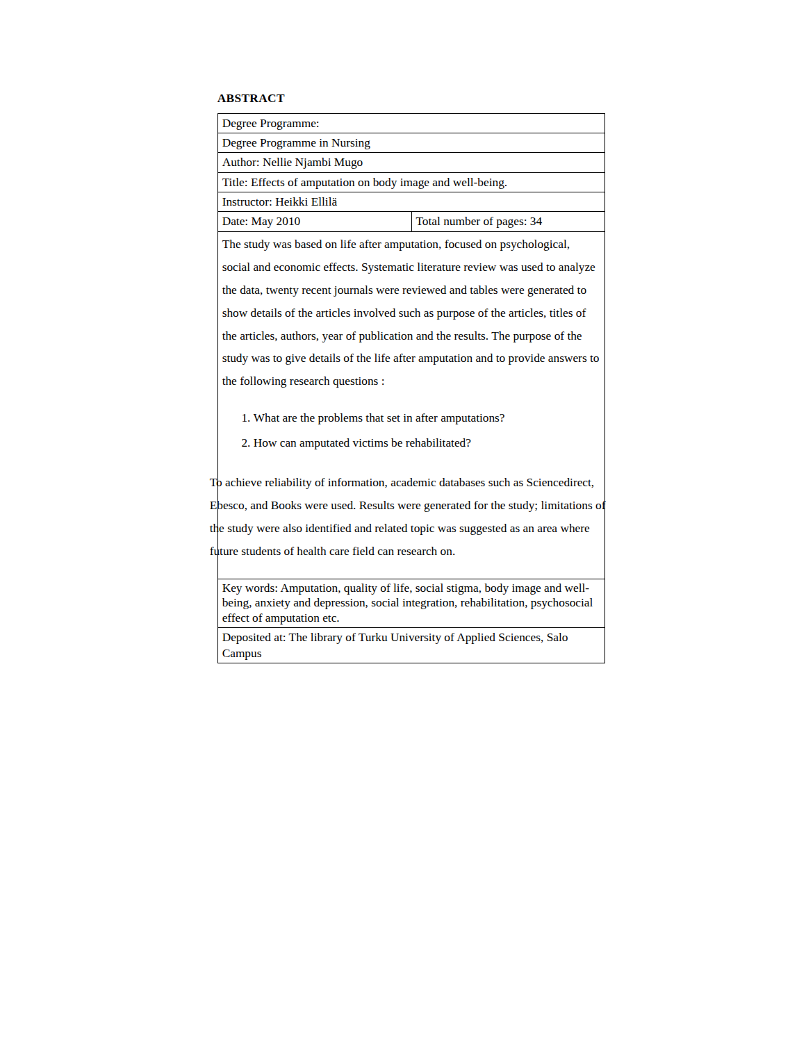ABSTRACT
| Degree Programme: |
| Degree Programme in Nursing |
| Author: Nellie Njambi Mugo |
| Title: Effects of amputation on body image and well-being. |
| Instructor: Heikki Ellilä |
| Date: May 2010 | Total number of pages: 34 |
| The study was based on life after amputation, focused on psychological, social and economic effects. Systematic literature review was used to analyze the data, twenty recent journals were reviewed and tables were generated to show details of the articles involved such as purpose of the articles, titles of the articles, authors, year of publication and the results. The purpose of the study was to give details of the life after amputation and to provide answers to the following research questions : What are the problems that set in after amputations? How can amputated victims be rehabilitated? To achieve reliability of information, academic databases such as Sciencedirect, Ebesco, and Books were used. Results were generated for the study; limitations of the study were also identified and related topic was suggested as an area where future students of health care field can research on. |
| Key words: Amputation, quality of life, social stigma, body image and well-being, anxiety and depression, social integration, rehabilitation, psychosocial effect of amputation etc. |
| Deposited at: The library of Turku University of Applied Sciences, Salo Campus |